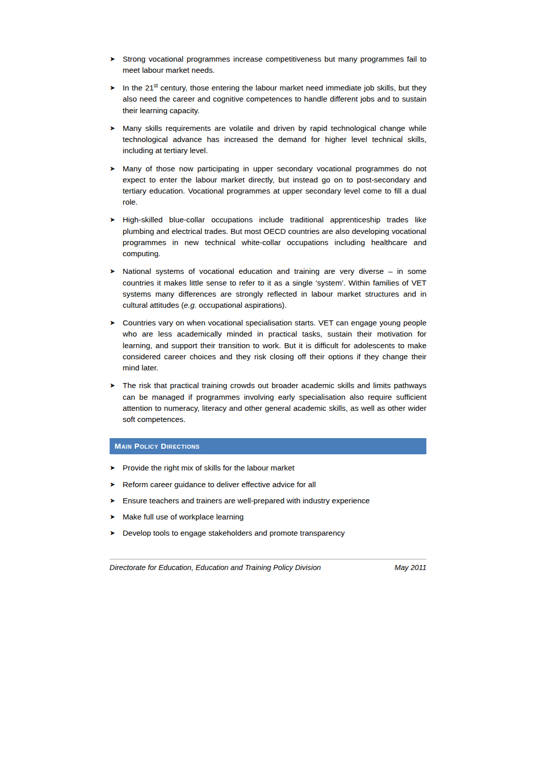Strong vocational programmes increase competitiveness but many programmes fail to meet labour market needs.
In the 21st century, those entering the labour market need immediate job skills, but they also need the career and cognitive competences to handle different jobs and to sustain their learning capacity.
Many skills requirements are volatile and driven by rapid technological change while technological advance has increased the demand for higher level technical skills, including at tertiary level.
Many of those now participating in upper secondary vocational programmes do not expect to enter the labour market directly, but instead go on to post-secondary and tertiary education. Vocational programmes at upper secondary level come to fill a dual role.
High-skilled blue-collar occupations include traditional apprenticeship trades like plumbing and electrical trades. But most OECD countries are also developing vocational programmes in new technical white-collar occupations including healthcare and computing.
National systems of vocational education and training are very diverse – in some countries it makes little sense to refer to it as a single ‘system’. Within families of VET systems many differences are strongly reflected in labour market structures and in cultural attitudes (e.g. occupational aspirations).
Countries vary on when vocational specialisation starts. VET can engage young people who are less academically minded in practical tasks, sustain their motivation for learning, and support their transition to work. But it is difficult for adolescents to make considered career choices and they risk closing off their options if they change their mind later.
The risk that practical training crowds out broader academic skills and limits pathways can be managed if programmes involving early specialisation also require sufficient attention to numeracy, literacy and other general academic skills, as well as other wider soft competences.
Main Policy Directions
Provide the right mix of skills for the labour market
Reform career guidance to deliver effective advice for all
Ensure teachers and trainers are well-prepared with industry experience
Make full use of workplace learning
Develop tools to engage stakeholders and promote transparency
Directorate for Education, Education and Training Policy Division May 2011